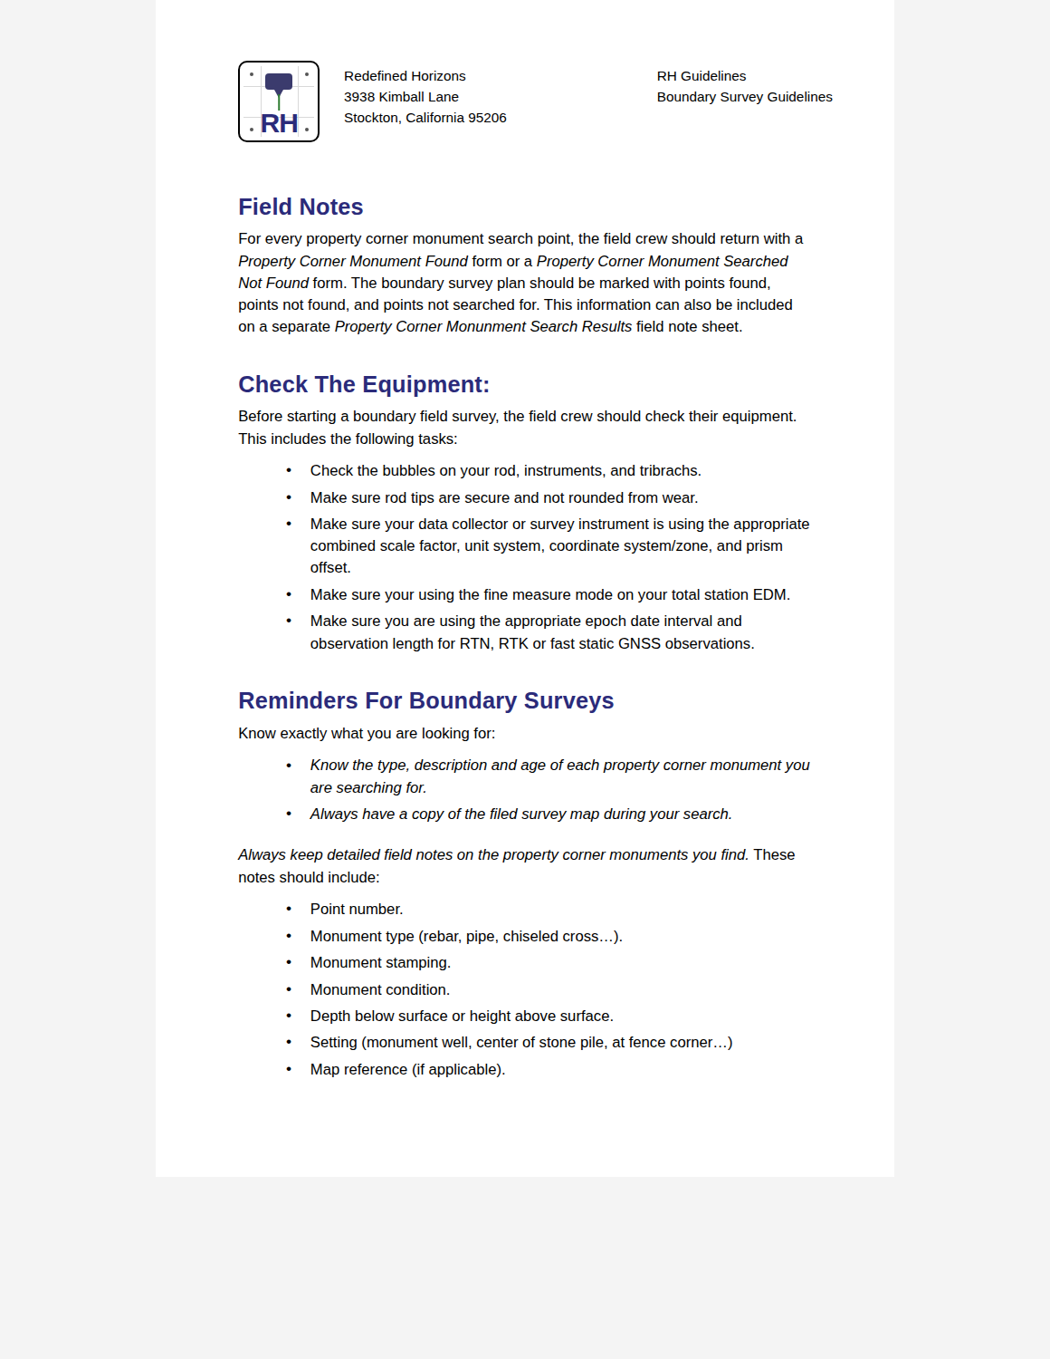RH
Redefined Horizons
3938 Kimball Lane
Stockton, California 95206
RH Guidelines
Boundary Survey Guidelines
Field Notes
For every property corner monument search point, the field crew should return with a Property Corner Monument Found form or a Property Corner Monument Searched Not Found form. The boundary survey plan should be marked with points found, points not found, and points not searched for. This information can also be included on a separate Property Corner Monunment Search Results field note sheet.
Check The Equipment:
Before starting a boundary field survey, the field crew should check their equipment. This includes the following tasks:
Check the bubbles on your rod, instruments, and tribrachs.
Make sure rod tips are secure and not rounded from wear.
Make sure your data collector or survey instrument is using the appropriate combined scale factor, unit system, coordinate system/zone, and prism offset.
Make sure your using the fine measure mode on your total station EDM.
Make sure you are using the appropriate epoch date interval and observation length for RTN, RTK or fast static GNSS observations.
Reminders For Boundary Surveys
Know exactly what you are looking for:
Know the type, description and age of each property corner monument you are searching for.
Always have a copy of the filed survey map during your search.
Always keep detailed field notes on the property corner monuments you find. These notes should include:
Point number.
Monument type (rebar, pipe, chiseled cross…).
Monument stamping.
Monument condition.
Depth below surface or height above surface.
Setting (monument well, center of stone pile, at fence corner…)
Map reference (if applicable).